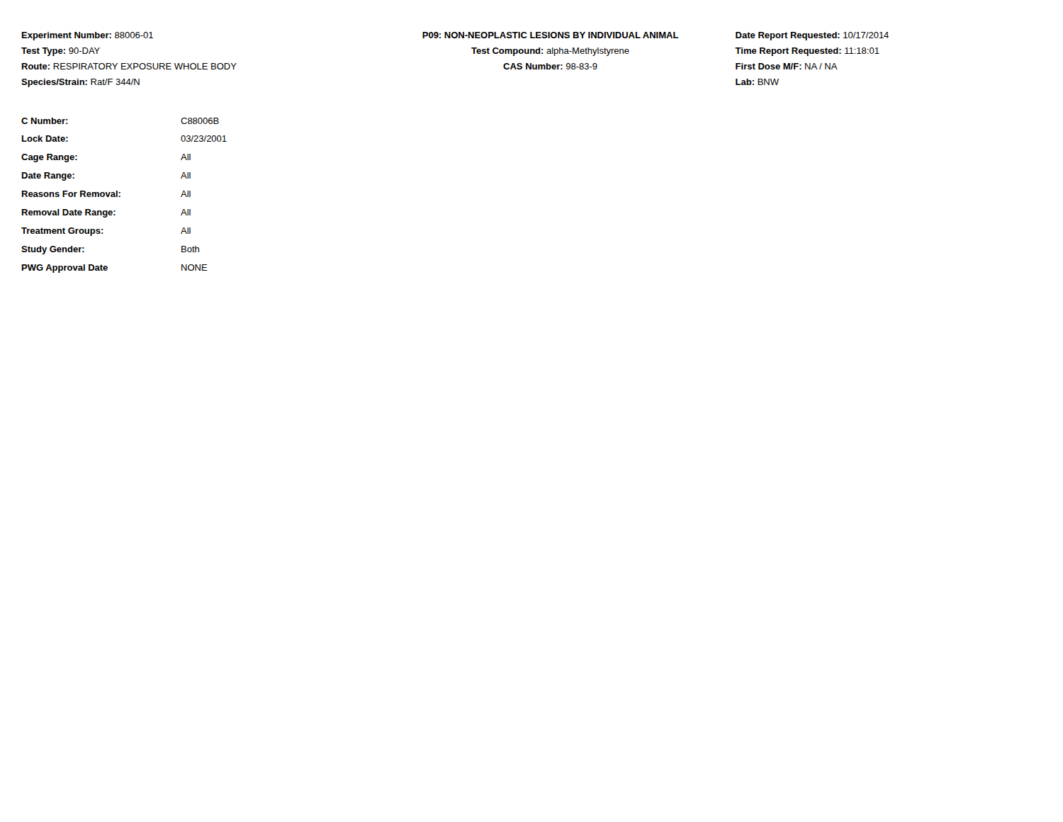| Experiment Number: 88006-01 | P09: NON-NEOPLASTIC LESIONS BY INDIVIDUAL ANIMAL | Date Report Requested: 10/17/2014 |
| Test Type: 90-DAY | Test Compound: alpha-Methylstyrene | Time Report Requested: 11:18:01 |
| Route: RESPIRATORY EXPOSURE WHOLE BODY | CAS Number: 98-83-9 | First Dose M/F: NA / NA |
| Species/Strain: Rat/F 344/N | | Lab: BNW |
| C Number: | C88006B |
| Lock Date: | 03/23/2001 |
| Cage Range: | All |
| Date Range: | All |
| Reasons For Removal: | All |
| Removal Date Range: | All |
| Treatment Groups: | All |
| Study Gender: | Both |
| PWG Approval Date | NONE |